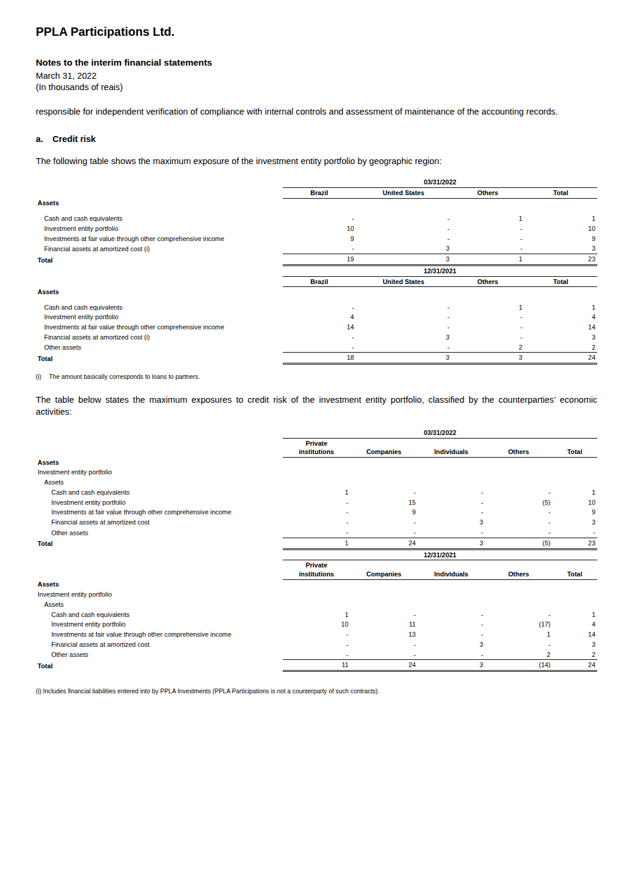PPLA Participations Ltd.
Notes to the interim financial statements
March 31, 2022
(In thousands of reais)
responsible for independent verification of compliance with internal controls and assessment of maintenance of the accounting records.
a. Credit risk
The following table shows the maximum exposure of the investment entity portfolio by geographic region:
| | 03/31/2022 |
| | Brazil | United States | Others | Total |
| Assets | | | | |
| Cash and cash equivalents | - | - | 1 | 1 |
| Investment entity portfolio | 10 | - | - | 10 |
| Investments at fair value through other comprehensive income | 9 | - | - | 9 |
| Financial assets at amortized cost (i) | - | 3 | - | 3 |
| Total | 19 | 3 | 1 | 23 |
| | 12/31/2021 |
| | Brazil | United States | Others | Total |
| Assets | | | | |
| Cash and cash equivalents | - | - | 1 | 1 |
| Investment entity portfolio | 4 | - | - | 4 |
| Investments at fair value through other comprehensive income | 14 | - | - | 14 |
| Financial assets at amortized cost (i) | - | 3 | - | 3 |
| Other assets | - | - | 2 | 2 |
| Total | 18 | 3 | 3 | 24 |
(i) The amount basically corresponds to loans to partners.
The table below states the maximum exposures to credit risk of the investment entity portfolio, classified by the counterparties’ economic activities:
| | 03/31/2022 |
| | Private institutions | Companies | Individuals | Others | Total |
| Assets | | | | | |
| Investment entity portfolio | | | | | |
| Assets | | | | | |
| Cash and cash equivalents | 1 | - | - | - | 1 |
| Investment entity portfolio | - | 15 | - | (5) | 10 |
| Investments at fair value through other comprehensive income | - | 9 | - | - | 9 |
| Financial assets at amortized cost | - | - | 3 | - | 3 |
| Other assets | - | - | - | - | - |
| Total | 1 | 24 | 3 | (5) | 23 |
| | 12/31/2021 |
| | Private institutions | Companies | Individuals | Others | Total |
| Assets | | | | | |
| Investment entity portfolio | | | | | |
| Assets | | | | | |
| Cash and cash equivalents | 1 | - | - | - | 1 |
| Investment entity portfolio | 10 | 11 | - | (17) | 4 |
| Investments at fair value through other comprehensive income | - | 13 | - | 1 | 14 |
| Financial assets at amortized cost | - | - | 3 | - | 3 |
| Other assets | - | - | - | 2 | 2 |
| Total | 11 | 24 | 3 | (14) | 24 |
(i) Includes financial liabilities entered into by PPLA Investments (PPLA Participations is not a counterparty of such contracts).